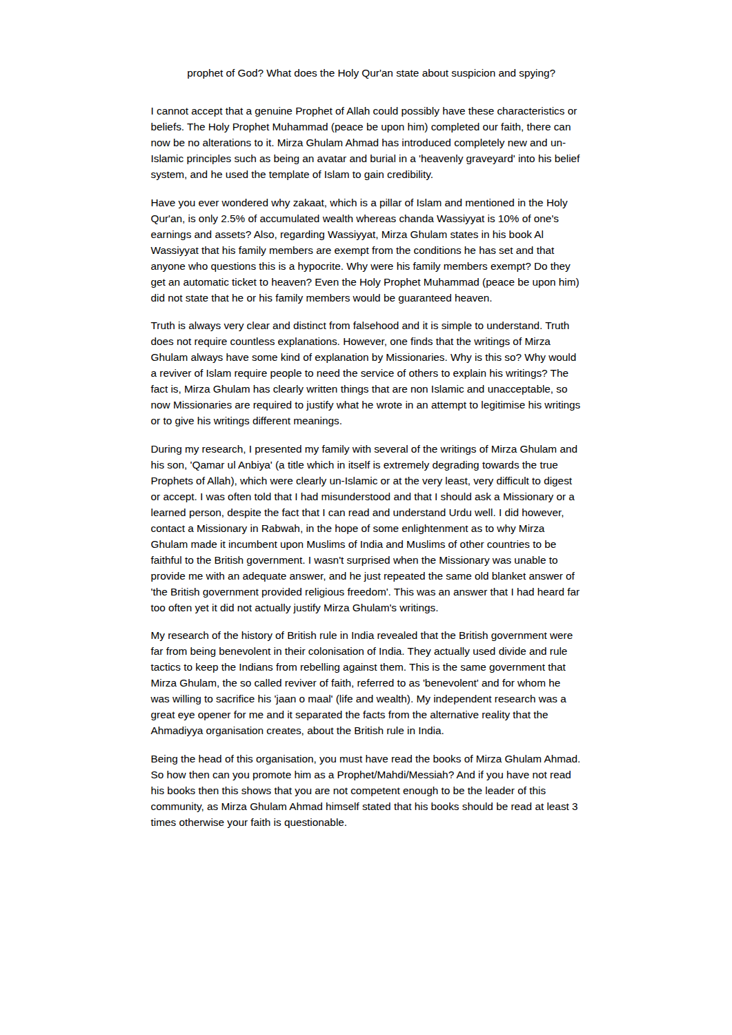prophet of God? What does the Holy Qur'an state about suspicion and spying?
I cannot accept that a genuine Prophet of Allah could possibly have these characteristics or beliefs. The Holy Prophet Muhammad (peace be upon him) completed our faith, there can now be no alterations to it. Mirza Ghulam Ahmad has introduced completely new and un-Islamic principles such as being an avatar and burial in a 'heavenly graveyard' into his belief system, and he used the template of Islam to gain credibility.
Have you ever wondered why zakaat, which is a pillar of Islam and mentioned in the Holy Qur'an, is only 2.5% of accumulated wealth whereas chanda Wassiyyat is 10% of one's earnings and assets? Also, regarding Wassiyyat, Mirza Ghulam states in his book Al Wassiyyat that his family members are exempt from the conditions he has set and that anyone who questions this is a hypocrite. Why were his family members exempt? Do they get an automatic ticket to heaven? Even the Holy Prophet Muhammad (peace be upon him) did not state that he or his family members would be guaranteed heaven.
Truth is always very clear and distinct from falsehood and it is simple to understand. Truth does not require countless explanations. However, one finds that the writings of Mirza Ghulam always have some kind of explanation by Missionaries. Why is this so? Why would a reviver of Islam require people to need the service of others to explain his writings? The fact is, Mirza Ghulam has clearly written things that are non Islamic and unacceptable, so now Missionaries are required to justify what he wrote in an attempt to legitimise his writings or to give his writings different meanings.
During my research, I presented my family with several of the writings of Mirza Ghulam and his son, 'Qamar ul Anbiya' (a title which in itself is extremely degrading towards the true Prophets of Allah), which were clearly un-Islamic or at the very least, very difficult to digest or accept. I was often told that I had misunderstood and that I should ask a Missionary or a learned person, despite the fact that I can read and understand Urdu well. I did however, contact a Missionary in Rabwah, in the hope of some enlightenment as to why Mirza Ghulam made it incumbent upon Muslims of India and Muslims of other countries to be faithful to the British government. I wasn't surprised when the Missionary was unable to provide me with an adequate answer, and he just repeated the same old blanket answer of 'the British government provided religious freedom'. This was an answer that I had heard far too often yet it did not actually justify Mirza Ghulam's writings.
My research of the history of British rule in India revealed that the British government were far from being benevolent in their colonisation of India. They actually used divide and rule tactics to keep the Indians from rebelling against them. This is the same government that Mirza Ghulam, the so called reviver of faith, referred to as 'benevolent' and for whom he was willing to sacrifice his 'jaan o maal' (life and wealth). My independent research was a great eye opener for me and it separated the facts from the alternative reality that the Ahmadiyya organisation creates, about the British rule in India.
Being the head of this organisation, you must have read the books of Mirza Ghulam Ahmad. So how then can you promote him as a Prophet/Mahdi/Messiah? And if you have not read his books then this shows that you are not competent enough to be the leader of this community, as Mirza Ghulam Ahmad himself stated that his books should be read at least 3 times otherwise your faith is questionable.